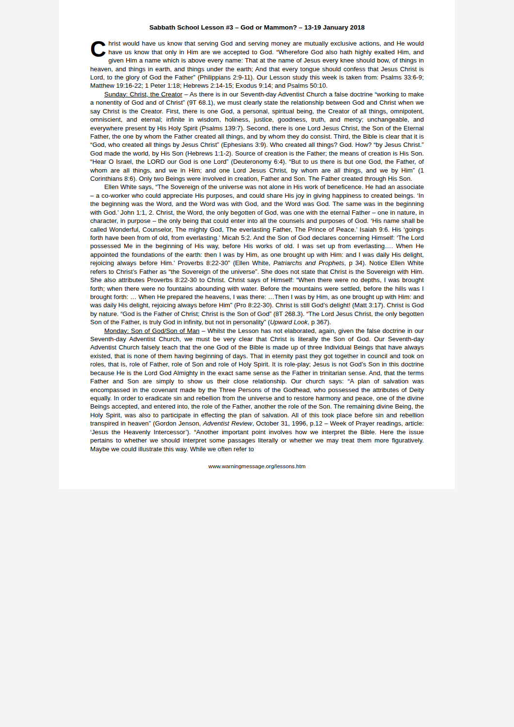Sabbath School Lesson #3 – God or Mammon? – 13-19 January 2018
Christ would have us know that serving God and serving money are mutually exclusive actions, and He would have us know that only in Him are we accepted to God. “Wherefore God also hath highly exalted Him, and given Him a name which is above every name: That at the name of Jesus every knee should bow, of things in heaven, and things in earth, and things under the earth; And that every tongue should confess that Jesus Christ is Lord, to the glory of God the Father” (Philippians 2:9-11). Our Lesson study this week is taken from: Psalms 33:6-9; Matthew 19:16-22; 1 Peter 1:18; Hebrews 2:14-15; Exodus 9:14; and Psalms 50:10.
Sunday: Christ, the Creator – As there is in our Seventh-day Adventist Church a false doctrine “working to make a nonentity of God and of Christ” (9T 68.1), we must clearly state the relationship between God and Christ when we say Christ is the Creator. First, there is one God, a personal, spiritual being, the Creator of all things, omnipotent, omniscient, and eternal; infinite in wisdom, holiness, justice, goodness, truth, and mercy; unchangeable, and everywhere present by His Holy Spirit (Psalms 139:7). Second, there is one Lord Jesus Christ, the Son of the Eternal Father, the one by whom the Father created all things, and by whom they do consist. Third, the Bible is clear that it is “God, who created all things by Jesus Christ” (Ephesians 3:9). Who created all things? God. How? “by Jesus Christ.” God made the world, by His Son (Hebrews 1:1-2). Source of creation is the Father; the means of creation is His Son. “Hear O Israel, the LORD our God is one Lord” (Deuteronomy 6:4). “But to us there is but one God, the Father, of whom are all things, and we in Him; and one Lord Jesus Christ, by whom are all things, and we by Him” (1 Corinthians 8:6). Only two Beings were involved in creation, Father and Son. The Father created through His Son.
Ellen White says, “The Sovereign of the universe was not alone in His work of beneficence. He had an associate – a co-worker who could appreciate His purposes, and could share His joy in giving happiness to created beings. ‘In the beginning was the Word, and the Word was with God, and the Word was God. The same was in the beginning with God.’ John 1:1, 2. Christ, the Word, the only begotten of God, was one with the eternal Father – one in nature, in character, in purpose – the only being that could enter into all the counsels and purposes of God. ‘His name shall be called Wonderful, Counselor, The mighty God, The everlasting Father, The Prince of Peace.’ Isaiah 9:6. His ‘goings forth have been from of old, from everlasting.’ Micah 5:2. And the Son of God declares concerning Himself: ‘The Lord possessed Me in the beginning of His way, before His works of old. I was set up from everlasting…. When He appointed the foundations of the earth: then I was by Him, as one brought up with Him: and I was daily His delight, rejoicing always before Him.’ Proverbs 8:22-30” (Ellen White, Patriarchs and Prophets, p 34). Notice Ellen White refers to Christ’s Father as “the Sovereign of the universe”. She does not state that Christ is the Sovereign with Him. She also attributes Proverbs 8:22-30 to Christ. Christ says of Himself: “When there were no depths, I was brought forth; when there were no fountains abounding with water. Before the mountains were settled, before the hills was I brought forth: … When He prepared the heavens, I was there: …Then I was by Him, as one brought up with Him: and was daily His delight, rejoicing always before Him” (Pro 8:22-30). Christ is still God’s delight! (Matt 3:17). Christ is God by nature. “God is the Father of Christ; Christ is the Son of God” (8T 268.3). “The Lord Jesus Christ, the only begotten Son of the Father, is truly God in infinity, but not in personality” (Upward Look, p 367).
Monday: Son of God/Son of Man – Whilst the Lesson has not elaborated, again, given the false doctrine in our Seventh-day Adventist Church, we must be very clear that Christ is literally the Son of God. Our Seventh-day Adventist Church falsely teach that the one God of the Bible is made up of three Individual Beings that have always existed, that is none of them having beginning of days. That in eternity past they got together in council and took on roles, that is, role of Father, role of Son and role of Holy Spirit. It is role-play; Jesus is not God’s Son in this doctrine because He is the Lord God Almighty in the exact same sense as the Father in trinitarian sense. And, that the terms Father and Son are simply to show us their close relationship. Our church says: “A plan of salvation was encompassed in the covenant made by the Three Persons of the Godhead, who possessed the attributes of Deity equally. In order to eradicate sin and rebellion from the universe and to restore harmony and peace, one of the divine Beings accepted, and entered into, the role of the Father, another the role of the Son. The remaining divine Being, the Holy Spirit, was also to participate in effecting the plan of salvation. All of this took place before sin and rebellion transpired in heaven” (Gordon Jenson, Adventist Review, October 31, 1996, p.12 – Week of Prayer readings, article: ‘Jesus the Heavenly Intercessor’). “Another important point involves how we interpret the Bible. Here the issue pertains to whether we should interpret some passages literally or whether we may treat them more figuratively. Maybe we could illustrate this way. While we often refer to
www.warningmessage.org/lessons.htm